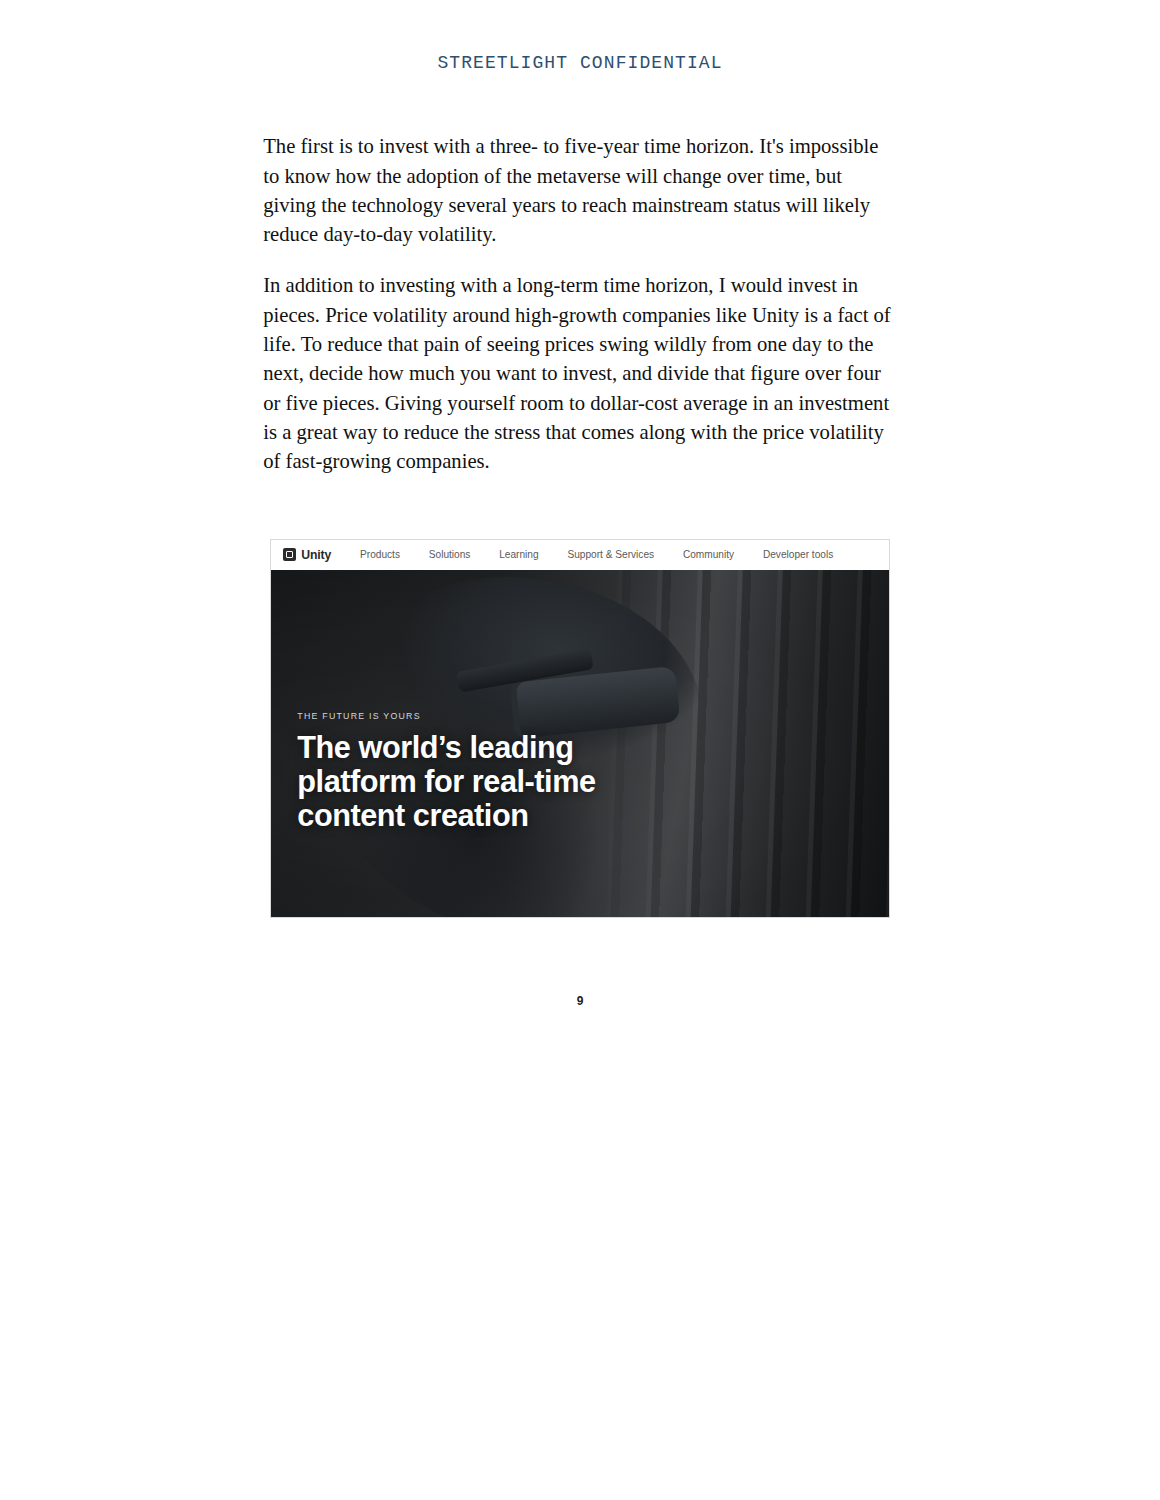STREETLIGHT CONFIDENTIAL
The first is to invest with a three- to five-year time horizon. It's impossible to know how the adoption of the metaverse will change over time, but giving the technology several years to reach mainstream status will likely reduce day-to-day volatility.
In addition to investing with a long-term time horizon, I would invest in pieces. Price volatility around high-growth companies like Unity is a fact of life. To reduce that pain of seeing prices swing wildly from one day to the next, decide how much you want to invest, and divide that figure over four or five pieces. Giving yourself room to dollar-cost average in an investment is a great way to reduce the stress that comes along with the price volatility of fast-growing companies.
Unity Products Solutions Learning Support & Services Community Developer tools
The future is yours
The world’s leading platform for real-time content creation
9